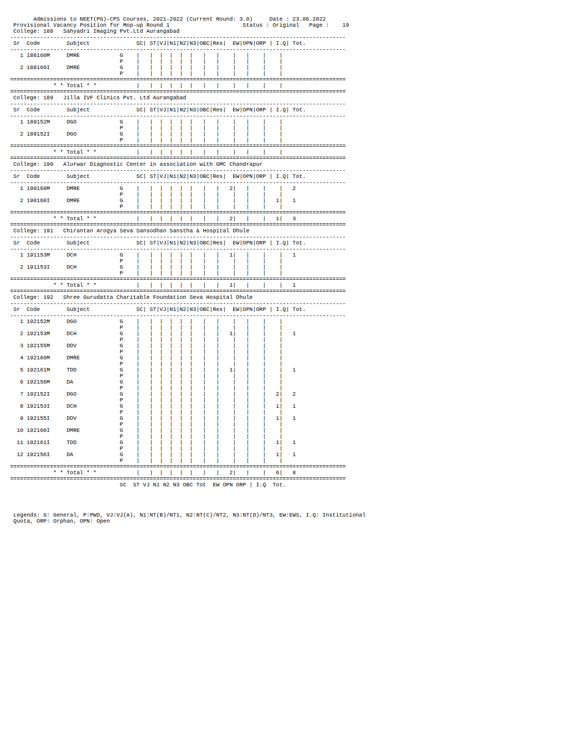Admissions to NEET(PG)-CPS Courses, 2021-2022 (Current Round: 3.0)     Date : 23.06.2022
 Provisional Vacancy Position for Mop-up Round 1                      Status : Original   Page :    19
 College: 188   Sahyadri Imaging Pvt.Ltd Aurangabad
-----------------------------------------------------------------------------------------------------
 Sr  Code        Subject              SC| ST|VJ|N1|N2|N3|OBC|Res|  EW|OPN|ORP | I.Q| Tot.
-----------------------------------------------------------------------------------------------------
   1 188160M     DMRE            G    |   |  |  |  |  |   |   |    |   |    |    |
                                 P    |   |  |  |  |  |   |   |    |   |    |    |
   2 188160I     DMRE            G    |   |  |  |  |  |   |   |    |   |    |    |
                                 P    |   |  |  |  |  |   |   |    |   |    |    |
=====================================================================================================
             * * Total * *            |   |  |  |  |  |   |   |    |   |    |    |
=====================================================================================================
 College: 189   Jilla IVF Clinics Pvt. Ltd Aurangabad
-----------------------------------------------------------------------------------------------------
 Sr  Code        Subject              SC| ST|VJ|N1|N2|N3|OBC|Res|  EW|OPN|ORP | I.Q| Tot.
-----------------------------------------------------------------------------------------------------
   1 189152M     DGO             G    |   |  |  |  |  |   |   |    |   |    |    |
                                 P    |   |  |  |  |  |   |   |    |   |    |    |
   2 189152I     DGO             G    |   |  |  |  |  |   |   |    |   |    |    |
                                 P    |   |  |  |  |  |   |   |    |   |    |    |
=====================================================================================================
             * * Total * *            |   |  |  |  |  |   |   |    |   |    |    |
=====================================================================================================
 College: 190   Alurwar Diagnostic Center in association with GMC Chandrapur
-----------------------------------------------------------------------------------------------------
 Sr  Code        Subject              SC| ST|VJ|N1|N2|N3|OBC|Res|  EW|OPN|ORP | I.Q| Tot.
-----------------------------------------------------------------------------------------------------
   1 190160M     DMRE            G    |   |  |  |  |  |   |   |   2|   |    |    |   2
                                 P    |   |  |  |  |  |   |   |    |   |    |    |
   2 190160I     DMRE            G    |   |  |  |  |  |   |   |    |   |    |   1|   1
                                 P    |   |  |  |  |  |   |   |    |   |    |    |
=====================================================================================================
             * * Total * *            |   |  |  |  |  |   |   |   2|   |    |   1|   3
=====================================================================================================
 College: 191   Chirantan Arogya Seva Sansodhan Sanstha & Hospital Dhule
-----------------------------------------------------------------------------------------------------
 Sr  Code        Subject              SC| ST|VJ|N1|N2|N3|OBC|Res|  EW|OPN|ORP | I.Q| Tot.
-----------------------------------------------------------------------------------------------------
   1 191153M     DCH             G    |   |  |  |  |  |   |   |   1|   |    |    |   1
                                 P    |   |  |  |  |  |   |   |    |   |    |    |
   2 191153I     DCH             G    |   |  |  |  |  |   |   |    |   |    |    |
                                 P    |   |  |  |  |  |   |   |    |   |    |    |
=====================================================================================================
             * * Total * *            |   |  |  |  |  |   |   |   1|   |    |    |   1
=====================================================================================================
 College: 192   Shree Gurudatta Charitable Foundation Seva Hospital Dhule
-----------------------------------------------------------------------------------------------------
 Sr  Code        Subject              SC| ST|VJ|N1|N2|N3|OBC|Res|  EW|OPN|ORP | I.Q| Tot.
-----------------------------------------------------------------------------------------------------
   1 192152M     DGO             G    |   |  |  |  |  |   |   |    |   |    |    |
                                 P    |   |  |  |  |  |   |   |    |   |    |    |
   2 192153M     DCH             G    |   |  |  |  |  |   |   |   1|   |    |    |   1
                                 P    |   |  |  |  |  |   |   |    |   |    |    |
   3 192155M     DDV             G    |   |  |  |  |  |   |   |    |   |    |    |
                                 P    |   |  |  |  |  |   |   |    |   |    |    |
   4 192160M     DMRE            G    |   |  |  |  |  |   |   |    |   |    |    |
                                 P    |   |  |  |  |  |   |   |    |   |    |    |
   5 192161M     TDD             G    |   |  |  |  |  |   |   |   1|   |    |    |   1
                                 P    |   |  |  |  |  |   |   |    |   |    |    |
   6 192156M     DA              G    |   |  |  |  |  |   |   |    |   |    |    |
                                 P    |   |  |  |  |  |   |   |    |   |    |    |
   7 192152I     DGO             G    |   |  |  |  |  |   |   |    |   |    |   2|   2
                                 P    |   |  |  |  |  |   |   |    |   |    |    |
   8 192153I     DCH             G    |   |  |  |  |  |   |   |    |   |    |   1|   1
                                 P    |   |  |  |  |  |   |   |    |   |    |    |
   9 192155I     DDV             G    |   |  |  |  |  |   |   |    |   |    |   1|   1
                                 P    |   |  |  |  |  |   |   |    |   |    |    |
  10 192160I     DMRE            G    |   |  |  |  |  |   |   |    |   |    |    |
                                 P    |   |  |  |  |  |   |   |    |   |    |    |
  11 192161I     TDD             G    |   |  |  |  |  |   |   |    |   |    |   1|   1
                                 P    |   |  |  |  |  |   |   |    |   |    |    |
  12 192156I     DA              G    |   |  |  |  |  |   |   |    |   |    |   1|   1
                                 P    |   |  |  |  |  |   |   |    |   |    |    |
=====================================================================================================
             * * Total * *            |   |  |  |  |  |   |   |   2|   |    |   6|   8
=====================================================================================================
                                 SC  ST VJ N1 N2 N3 OBC Tot  EW OPN ORP | I.Q  Tot.




 Legends: G: General, P:PWD, VJ:VJ(A), N1:NT(B)/NT1, N2:NT(C)/NT2, N3:NT(D)/NT3, EW:EWS, I.Q: Institutional
 Quota, ORP: Orphan, OPN: Open